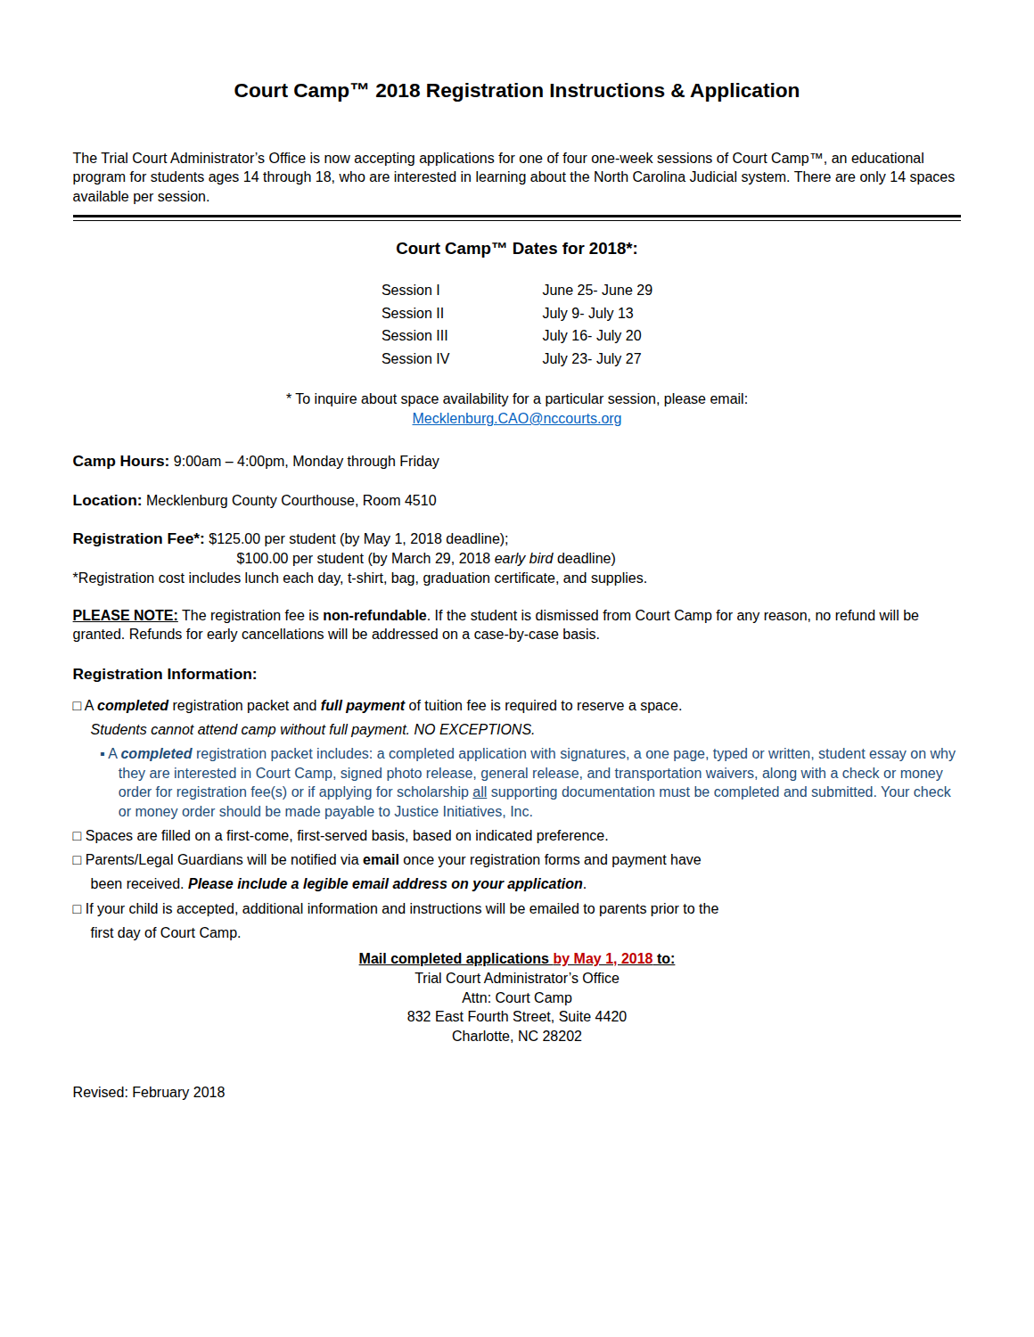Court Camp™ 2018 Registration Instructions & Application
The Trial Court Administrator’s Office is now accepting applications for one of four one-week sessions of Court Camp™, an educational program for students ages 14 through 18, who are interested in learning about the North Carolina Judicial system. There are only 14 spaces available per session.
Court Camp™ Dates for 2018*:
| Session I | June 25- June 29 |
| Session II | July 9- July 13 |
| Session III | July 16- July 20 |
| Session IV | July 23- July 27 |
* To inquire about space availability for a particular session, please email:
Mecklenburg.CAO@nccourts.org
Camp Hours: 9:00am – 4:00pm, Monday through Friday
Location: Mecklenburg County Courthouse, Room 4510
Registration Fee*: $125.00 per student (by May 1, 2018 deadline);
$100.00 per student (by March 29, 2018 early bird deadline)
*Registration cost includes lunch each day, t-shirt, bag, graduation certificate, and supplies.
PLEASE NOTE: The registration fee is non-refundable. If the student is dismissed from Court Camp for any reason, no refund will be granted. Refunds for early cancellations will be addressed on a case-by-case basis.
Registration Information:
□ A completed registration packet and full payment of tuition fee is required to reserve a space.
Students cannot attend camp without full payment. NO EXCEPTIONS.
▪ A completed registration packet includes: a completed application with signatures, a one page, typed or written, student essay on why they are interested in Court Camp, signed photo release, general release, and transportation waivers, along with a check or money order for registration fee(s) or if applying for scholarship all supporting documentation must be completed and submitted. Your check or money order should be made payable to Justice Initiatives, Inc.
□ Spaces are filled on a first-come, first-served basis, based on indicated preference.
□ Parents/Legal Guardians will be notified via email once your registration forms and payment have
been received. Please include a legible email address on your application.
□ If your child is accepted, additional information and instructions will be emailed to parents prior to the
first day of Court Camp.
Mail completed applications by May 1, 2018 to:
Trial Court Administrator’s Office
Attn: Court Camp
832 East Fourth Street, Suite 4420
Charlotte, NC 28202
Revised: February 2018